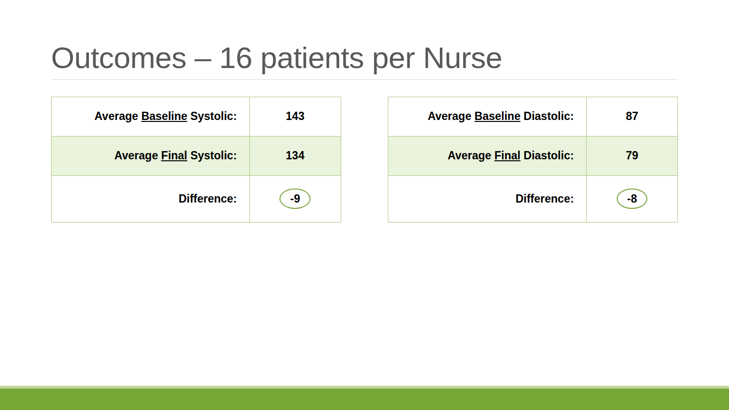Outcomes – 16 patients per Nurse
| Average Baseline Systolic: | 143 | | Average Baseline Diastolic: | 87 |
| Average Final Systolic: | 134 | | Average Final Diastolic: | 79 |
| Difference: | -9 | | Difference: | -8 |